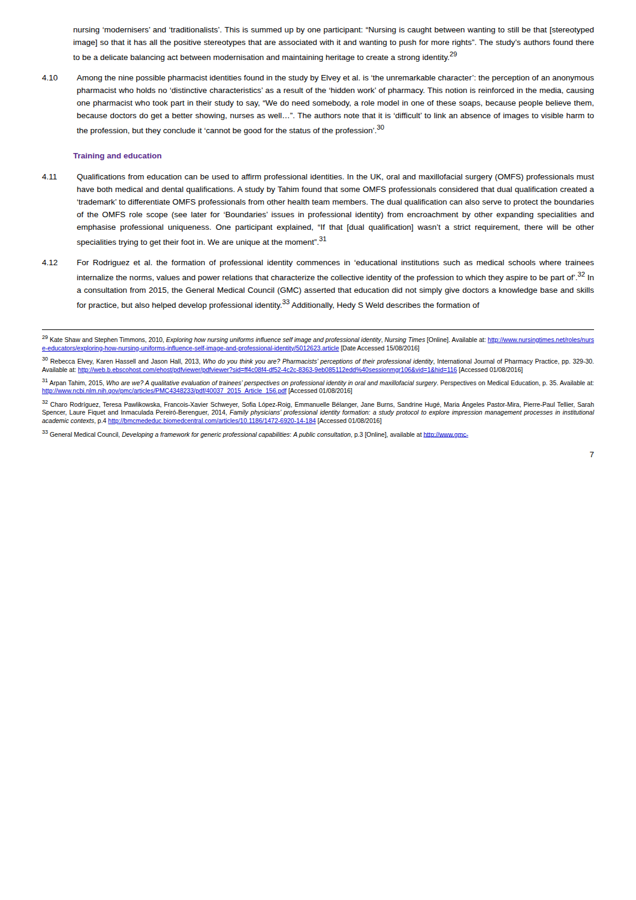nursing ‘modernisers’ and ‘traditionalists’. This is summed up by one participant: “Nursing is caught between wanting to still be that [stereotyped image] so that it has all the positive stereotypes that are associated with it and wanting to push for more rights”. The study’s authors found there to be a delicate balancing act between modernisation and maintaining heritage to create a strong identity.29
4.10
Among the nine possible pharmacist identities found in the study by Elvey et al. is ‘the unremarkable character’: the perception of an anonymous pharmacist who holds no ‘distinctive characteristics’ as a result of the ‘hidden work’ of pharmacy. This notion is reinforced in the media, causing one pharmacist who took part in their study to say, “We do need somebody, a role model in one of these soaps, because people believe them, because doctors do get a better showing, nurses as well…”. The authors note that it is ‘difficult’ to link an absence of images to visible harm to the profession, but they conclude it ‘cannot be good for the status of the profession’.30
Training and education
4.11
Qualifications from education can be used to affirm professional identities. In the UK, oral and maxillofacial surgery (OMFS) professionals must have both medical and dental qualifications. A study by Tahim found that some OMFS professionals considered that dual qualification created a ‘trademark’ to differentiate OMFS professionals from other health team members. The dual qualification can also serve to protect the boundaries of the OMFS role scope (see later for ‘Boundaries’ issues in professional identity) from encroachment by other expanding specialities and emphasise professional uniqueness. One participant explained, “If that [dual qualification] wasn’t a strict requirement, there will be other specialities trying to get their foot in. We are unique at the moment”.31
4.12
For Rodriguez et al. the formation of professional identity commences in ‘educational institutions such as medical schools where trainees internalize the norms, values and power relations that characterize the collective identity of the profession to which they aspire to be part of’.32 In a consultation from 2015, the General Medical Council (GMC) asserted that education did not simply give doctors a knowledge base and skills for practice, but also helped develop professional identity.33 Additionally, Hedy S Weld describes the formation of
29 Kate Shaw and Stephen Timmons, 2010, Exploring how nursing uniforms influence self image and professional identity, Nursing Times [Online]. Available at: http://www.nursingtimes.net/roles/nurse-educators/exploring-how-nursing-uniforms-influence-self-image-and-professional-identity/5012623.article [Date Accessed 15/08/2016]
30 Rebecca Elvey, Karen Hassell and Jason Hall, 2013, Who do you think you are? Pharmacists’ perceptions of their professional identity, International Journal of Pharmacy Practice, pp. 329-30. Available at: http://web.b.ebscohost.com/ehost/pdfviewer/pdfviewer?sid=ff4c08f4-df52-4c2c-8363-9eb085112edd%40sessionmgr106&vid=1&hid=116 [Accessed 01/08/2016]
31 Arpan Tahim, 2015, Who are we? A qualitative evaluation of trainees’ perspectives on professional identity in oral and maxillofacial surgery. Perspectives on Medical Education, p. 35. Available at: http://www.ncbi.nlm.nih.gov/pmc/articles/PMC4348233/pdf/40037_2015_Article_156.pdf [Accessed 01/08/2016]
32 Charo Rodríguez, Teresa Pawlikowska, Francois-Xavier Schweyer, Sofia López-Roig, Emmanuelle Bélanger, Jane Burns, Sandrine Hugé, Maria Ángeles Pastor-Mira, Pierre-Paul Tellier, Sarah Spencer, Laure Fiquet and Inmaculada Pereiró-Berenguer, 2014, Family physicians’ professional identity formation: a study protocol to explore impression management processes in institutional academic contexts, p.4 http://bmcmededuc.biomedcentral.com/articles/10.1186/1472-6920-14-184 [Accessed 01/08/2016]
33 General Medical Council, Developing a framework for generic professional capabilities: A public consultation, p.3 [Online], available at http://www.gmc-
7